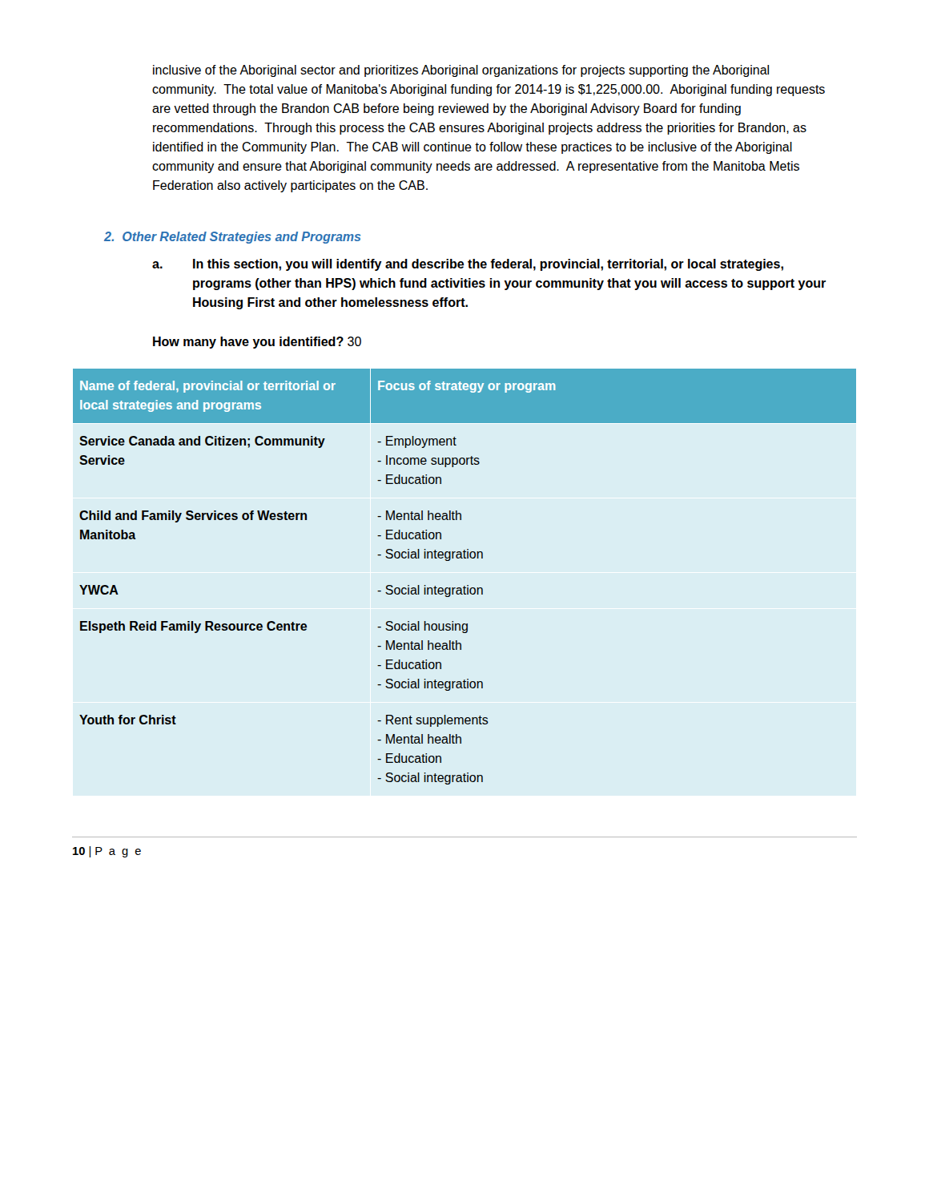inclusive of the Aboriginal sector and prioritizes Aboriginal organizations for projects supporting the Aboriginal community. The total value of Manitoba's Aboriginal funding for 2014-19 is $1,225,000.00. Aboriginal funding requests are vetted through the Brandon CAB before being reviewed by the Aboriginal Advisory Board for funding recommendations. Through this process the CAB ensures Aboriginal projects address the priorities for Brandon, as identified in the Community Plan. The CAB will continue to follow these practices to be inclusive of the Aboriginal community and ensure that Aboriginal community needs are addressed. A representative from the Manitoba Metis Federation also actively participates on the CAB.
2. Other Related Strategies and Programs
a. In this section, you will identify and describe the federal, provincial, territorial, or local strategies, programs (other than HPS) which fund activities in your community that you will access to support your Housing First and other homelessness effort.
How many have you identified? 30
| Name of federal, provincial or territorial or local strategies and programs | Focus of strategy or program |
| --- | --- |
| Service Canada and Citizen; Community Service | - Employment - Income supports - Education |
| Child and Family Services of Western Manitoba | - Mental health - Education - Social integration |
| YWCA | - Social integration |
| Elspeth Reid Family Resource Centre | - Social housing - Mental health - Education - Social integration |
| Youth for Christ | - Rent supplements - Mental health - Education - Social integration |
10 | P a g e